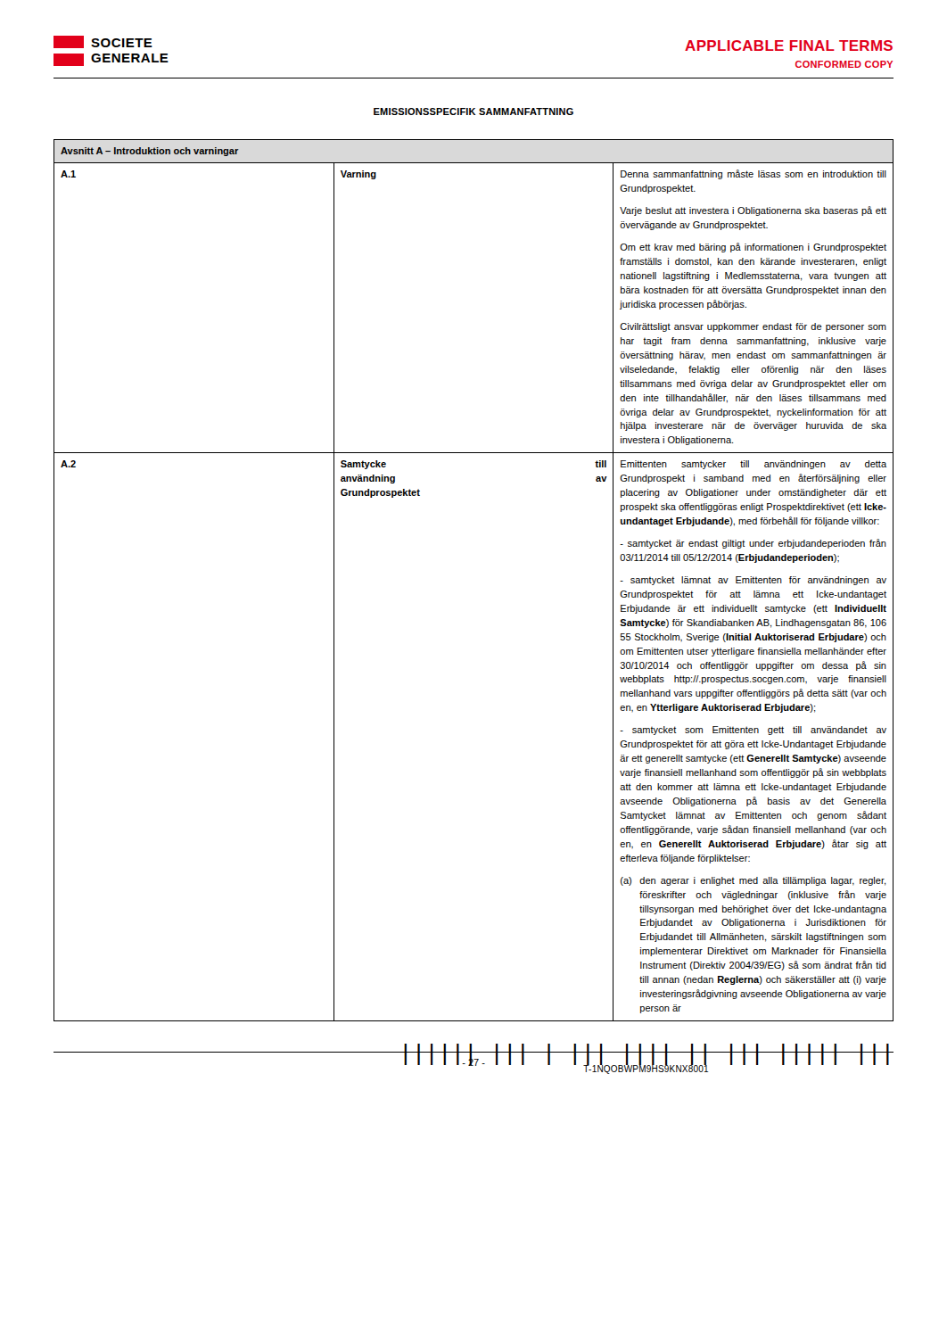SOCIETE
GENERALE
APPLICABLE FINAL TERMS
CONFORMED COPY
EMISSIONSSPECIFIK SAMMANFATTNING
| Avsnitt A – Introduktion och varningar |
| A.1 | Varning | Denna sammanfattning måste läsas som en introduktion till Grundprospektet. Varje beslut att investera i Obligationerna ska baseras på ett övervägande av Grundprospektet. Om ett krav med bäring på informationen i Grundprospektet framställs i domstol, kan den kärande investeraren, enligt nationell lagstiftning i Medlemsstaterna, vara tvungen att bära kostnaden för att översätta Grundprospektet innan den juridiska processen påbörjas. Civilrättsligt ansvar uppkommer endast för de personer som har tagit fram denna sammanfattning, inklusive varje översättning härav, men endast om sammanfattningen är vilseledande, felaktig eller oförenlig när den läses tillsammans med övriga delar av Grundprospektet eller om den inte tillhandahåller, när den läses tillsammans med övriga delar av Grundprospektet, nyckelinformation för att hjälpa investerare när de överväger huruvida de ska investera i Obligationerna. |
| A.2 | Samtycke till användning av Grundprospektet | Emittenten samtycker till användningen av detta Grundprospekt i samband med en återförsäljning eller placering av Obligationer under omständigheter där ett prospekt ska offentliggöras enligt Prospektdirektivet (ett Icke-undantaget Erbjudande ), med förbehåll för följande villkor: - samtycket är endast giltigt under erbjudandeperioden från 03/11/2014 till 05/12/2014 ( Erbjudandeperioden ); - samtycket lämnat av Emittenten för användningen av Grundprospektet för att lämna ett Icke-undantaget Erbjudande är ett individuellt samtycke (ett Individuellt Samtycke ) för Skandiabanken AB, Lindhagensgatan 86, 106 55 Stockholm, Sverige ( Initial Auktoriserad Erbjudare ) och om Emittenten utser ytterligare finansiella mellanhänder efter 30/10/2014 och offentliggör uppgifter om dessa på sin webbplats http://.prospectus.socgen.com, varje finansiell mellanhand vars uppgifter offentliggörs på detta sätt (var och en, en Ytterligare Auktoriserad Erbjudare ); - samtycket som Emittenten gett till användandet av Grundprospektet för att göra ett Icke-Undantaget Erbjudande är ett generellt samtycke (ett Generellt Samtycke ) avseende varje finansiell mellanhand som offentliggör på sin webbplats att den kommer att lämna ett Icke-undantaget Erbjudande avseende Obligationerna på basis av det Generella Samtycket lämnat av Emittenten och genom sådant offentliggörande, varje sådan finansiell mellanhand (var och en, en Generellt Auktoriserad Erbjudare ) åtar sig att efterleva följande förpliktelser: den agerar i enlighet med alla tillämpliga lagar, regler, föreskrifter och vägledningar (inklusive från varje tillsynsorgan med behörighet över det Icke-undantagna Erbjudandet av Obligationerna i Jurisdiktionen för Erbjudandet till Allmänheten, särskilt lagstiftningen som implementerar Direktivet om Marknader för Finansiella Instrument (Direktiv 2004/39/EG) så som ändrat från tid till annan (nedan Reglerna ) och säkerställer att (i) varje investeringsrådgivning avseende Obligationerna av varje person är |
- 27 -
|||||| ||| | ||| |||| || ||| ||||| |||
T-1NQOBWPM9HS9KNX8001